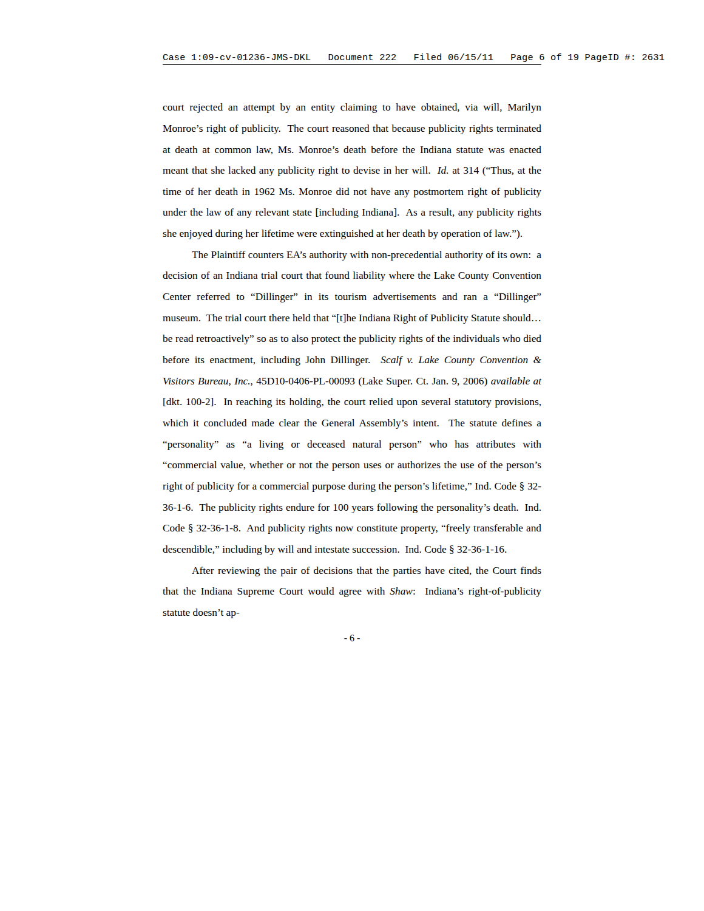Case 1:09-cv-01236-JMS-DKL Document 222 Filed 06/15/11 Page 6 of 19 PageID #: 2631
court rejected an attempt by an entity claiming to have obtained, via will, Marilyn Monroe’s right of publicity. The court reasoned that because publicity rights terminated at death at common law, Ms. Monroe’s death before the Indiana statute was enacted meant that she lacked any publicity right to devise in her will. Id. at 314 (“Thus, at the time of her death in 1962 Ms. Monroe did not have any postmortem right of publicity under the law of any relevant state [including Indiana]. As a result, any publicity rights she enjoyed during her lifetime were extinguished at her death by operation of law.”).
The Plaintiff counters EA’s authority with non-precedential authority of its own: a decision of an Indiana trial court that found liability where the Lake County Convention Center referred to “Dillinger” in its tourism advertisements and ran a “Dillinger” museum. The trial court there held that “[t]he Indiana Right of Publicity Statute should…be read retroactively” so as to also protect the publicity rights of the individuals who died before its enactment, including John Dillinger. Scalf v. Lake County Convention & Visitors Bureau, Inc., 45D10-0406-PL-00093 (Lake Super. Ct. Jan. 9, 2006) available at [dkt. 100-2]. In reaching its holding, the court relied upon several statutory provisions, which it concluded made clear the General Assembly’s intent. The statute defines a “personality” as “a living or deceased natural person” who has attributes with “commercial value, whether or not the person uses or authorizes the use of the person’s right of publicity for a commercial purpose during the person’s lifetime,” Ind. Code § 32-36-1-6. The publicity rights endure for 100 years following the personality’s death. Ind. Code § 32-36-1-8. And publicity rights now constitute property, “freely transferable and descendible,” including by will and intestate succession. Ind. Code § 32-36-1-16.
After reviewing the pair of decisions that the parties have cited, the Court finds that the Indiana Supreme Court would agree with Shaw: Indiana’s right-of-publicity statute doesn’t ap-
- 6 -